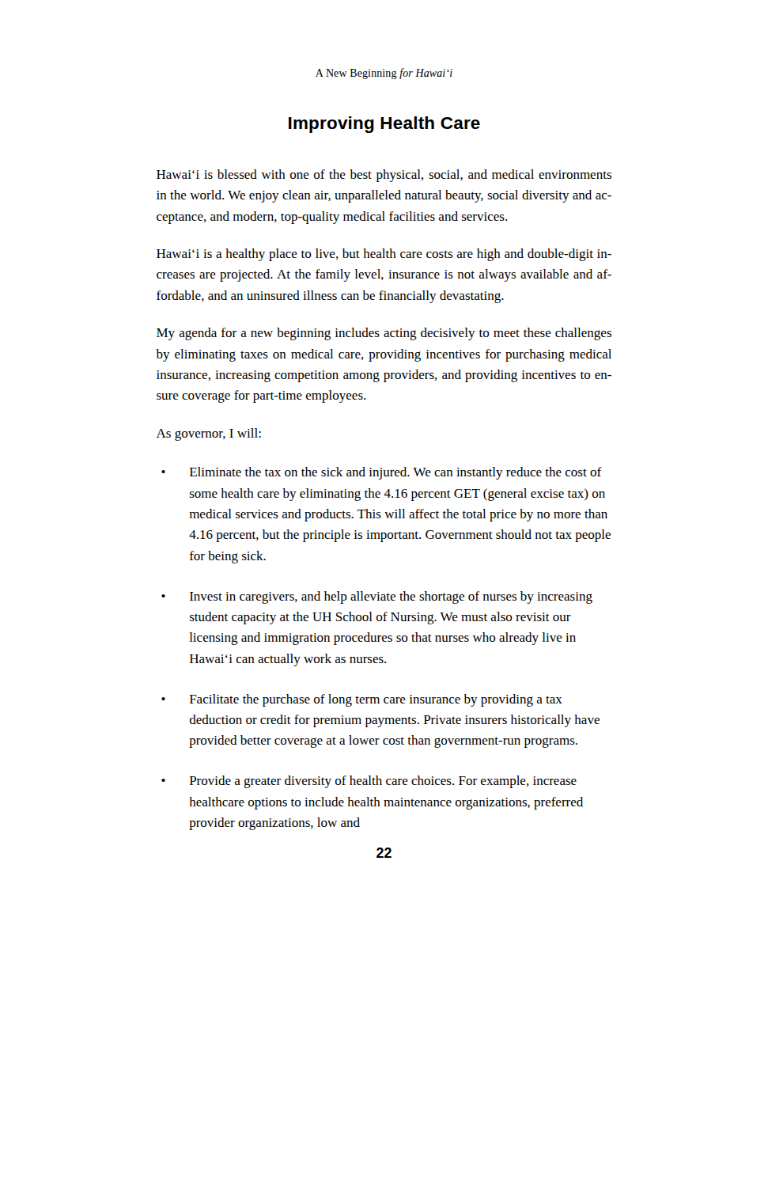A New Beginning for Hawaiʻi
Improving Health Care
Hawaiʻi is blessed with one of the best physical, social, and medical environments in the world. We enjoy clean air, unparalleled natural beauty, social diversity and acceptance, and modern, top-quality medical facilities and services.
Hawaiʻi is a healthy place to live, but health care costs are high and double-digit increases are projected. At the family level, insurance is not always available and affordable, and an uninsured illness can be financially devastating.
My agenda for a new beginning includes acting decisively to meet these challenges by eliminating taxes on medical care, providing incentives for purchasing medical insurance, increasing competition among providers, and providing incentives to ensure coverage for part-time employees.
As governor, I will:
Eliminate the tax on the sick and injured. We can instantly reduce the cost of some health care by eliminating the 4.16 percent GET (general excise tax) on medical services and products. This will affect the total price by no more than 4.16 percent, but the principle is important. Government should not tax people for being sick.
Invest in caregivers, and help alleviate the shortage of nurses by increasing student capacity at the UH School of Nursing. We must also revisit our licensing and immigration procedures so that nurses who already live in Hawaiʻi can actually work as nurses.
Facilitate the purchase of long term care insurance by providing a tax deduction or credit for premium payments. Private insurers historically have provided better coverage at a lower cost than government-run programs.
Provide a greater diversity of health care choices. For example, increase healthcare options to include health maintenance organizations, preferred provider organizations, low and
22